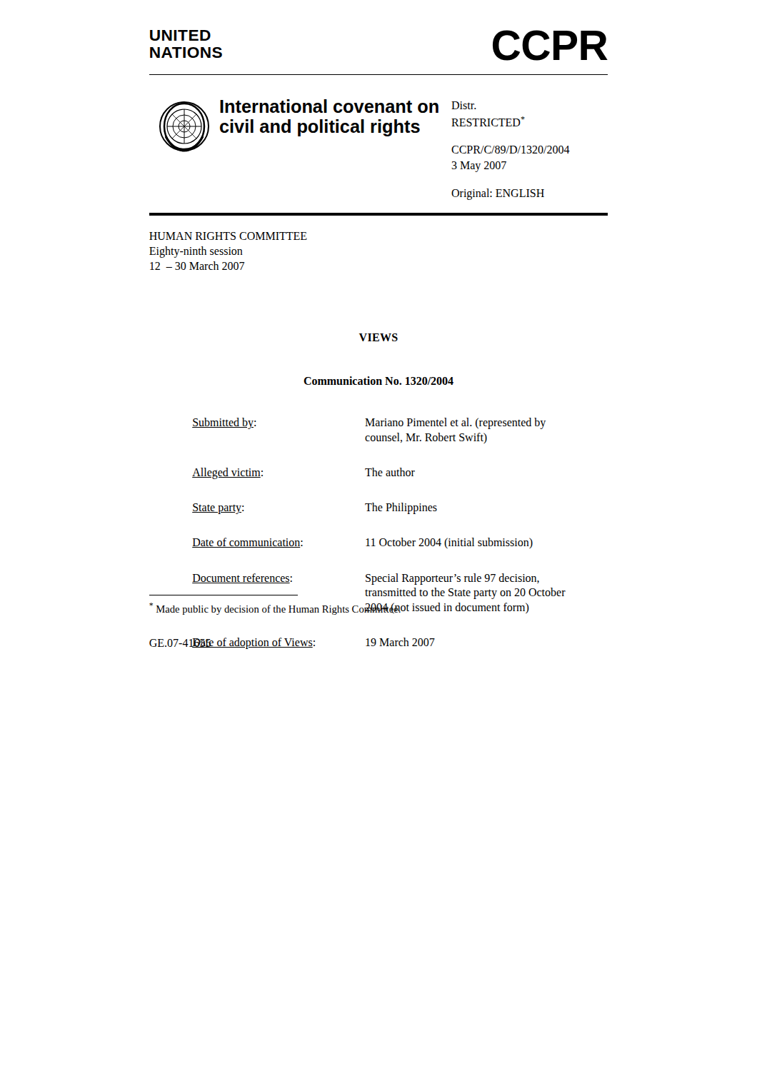UNITED
NATIONS
CCPR
International covenant on civil and political rights
Distr.
RESTRICTED*
CCPR/C/89/D/1320/2004
3 May 2007
Original: ENGLISH
HUMAN RIGHTS COMMITTEE
Eighty-ninth session
12 – 30 March 2007
VIEWS
Communication No. 1320/2004
| Submitted by : | Mariano Pimentel et al. (represented by counsel, Mr. Robert Swift) |
| Alleged victim : | The author |
| State party : | The Philippines |
| Date of communication : | 11 October 2004 (initial submission) |
| Document references : | Special Rapporteur’s rule 97 decision, transmitted to the State party on 20 October 2004 (not issued in document form) |
| Date of adoption of Views : | 19 March 2007 |
* Made public by decision of the Human Rights Committee.
GE.07-41655